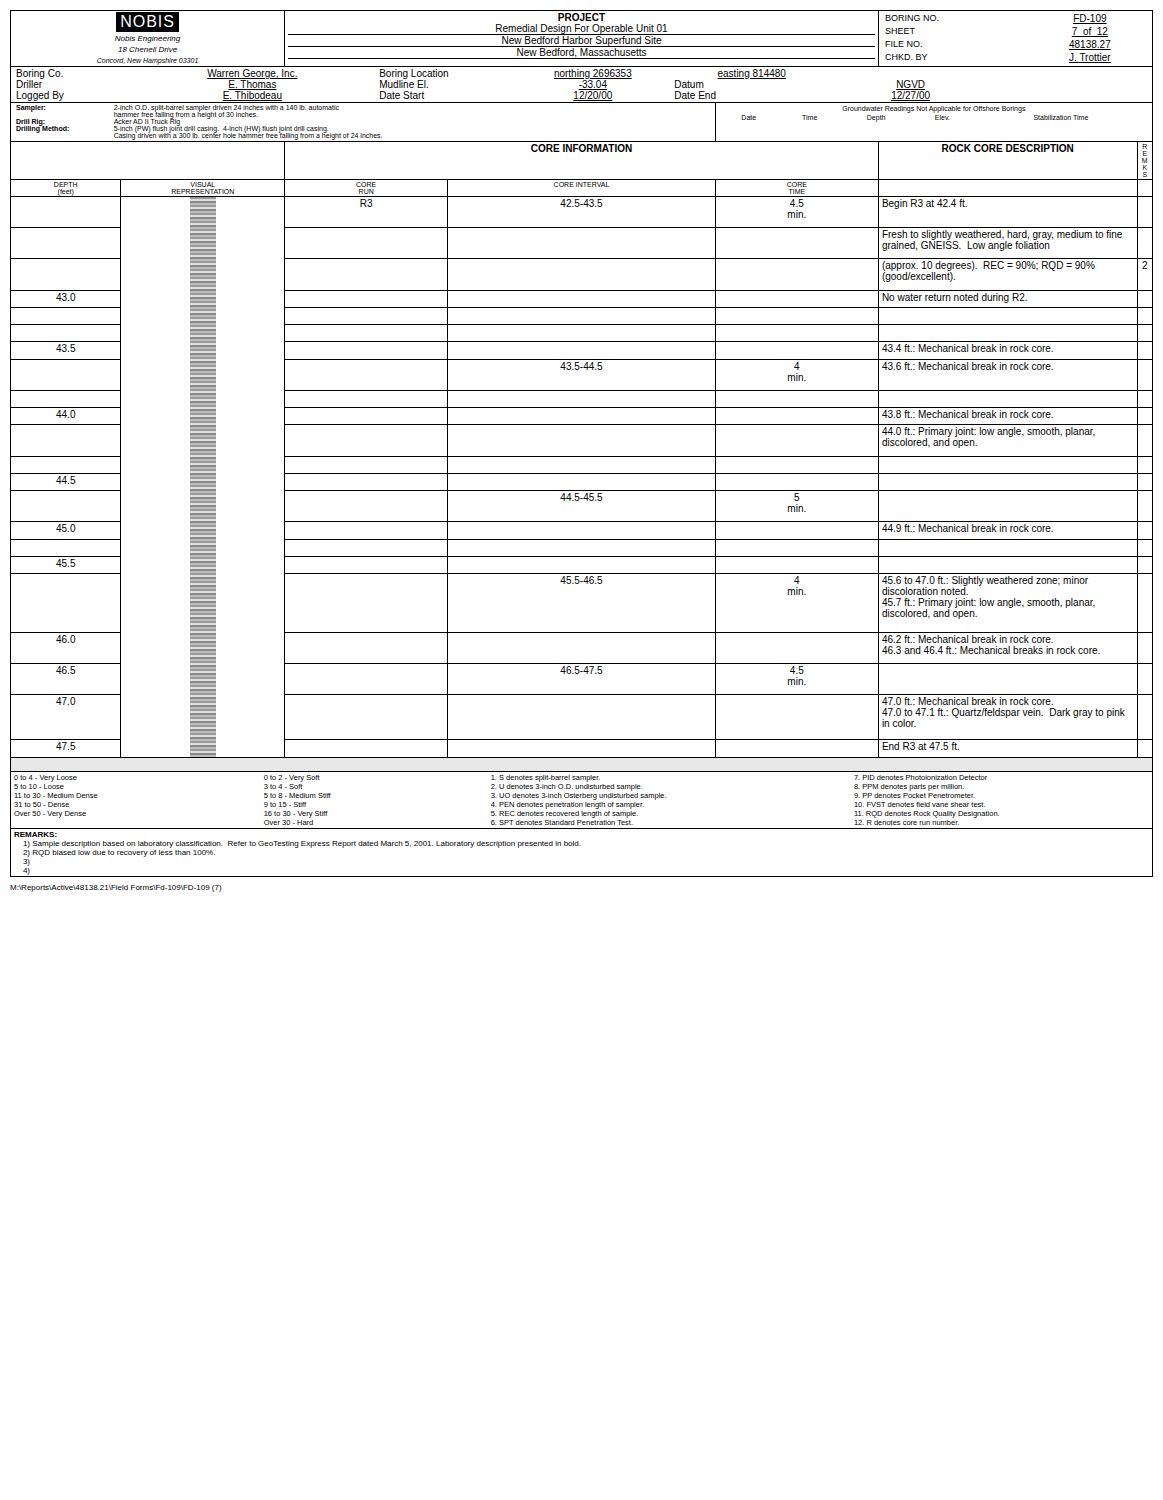| NOBIS Nobis Engineering 18 Chenell Drive Concord, New Hampshire 03301 | PROJECT Remedial Design For Operable Unit 01 New Bedford Harbor Superfund Site New Bedford, Massachusetts | / BORING NO. / FD-109 / / SHEET / 7 of 12 / / FILE NO. / 48138.27 / / CHKD. BY / J. Trottier / |
| / Boring Co. / Warren George, Inc. / Boring Location / northing 2696353 / easting 814480 / / / / Driller / E. Thomas / Mudline El. / -33.04 / Datum / NGVD / / / Logged By / E. Thibodeau / Date Start / 12/20/00 / Date End / 12/27/00 / / |
| / Sampler: / 2-inch O.D. split-barrel sampler driven 24 inches with a 140 lb. automatic hammer free falling from a height of 30 inches. / / Drill Rig: / Acker AD II Truck Rig / / Drilling Method: / 5-inch (PW) flush joint drill casing. 4-inch (HW) flush joint drill casing. Casing driven with a 300 lb. center hole hammer free falling from a height of 24 inches. / | / Groundwater Readings Not Applicable for Offshore Borings / / Date / Time / Depth / Elev. / Stabilization Time / |
| | CORE INFORMATION | ROCK CORE DESCRIPTION | R E M K S |
| DEPTH (feet) | VISUAL REPRESENTATION | CORE RUN | CORE INTERVAL | CORE TIME | | |
| | | R3 | 42.5-43.5 | 4.5 min. | Begin R3 at 42.4 ft. | |
| | | | | Fresh to slightly weathered, hard, gray, medium to fine grained, GNEISS. Low angle foliation | |
| | | | | (approx. 10 degrees). REC = 90%; RQD = 90% (good/excellent). | 2 |
| 43.0 | | | | No water return noted during R2. | |
| 43.5 | | | | 43.4 ft.: Mechanical break in rock core. | |
| | | 43.5-44.5 | 4 min. | 43.6 ft.: Mechanical break in rock core. | |
| 44.0 | | | | 43.8 ft.: Mechanical break in rock core. | |
| | | | | 44.0 ft.: Primary joint: low angle, smooth, planar, discolored, and open. | |
| 44.5 | | | | | |
| | | 44.5-45.5 | 5 min. | | |
| 45.0 | | | | 44.9 ft.: Mechanical break in rock core. | |
| 45.5 | | | | | |
| | | 45.5-46.5 | 4 min. | 45.6 to 47.0 ft.: Slightly weathered zone; minor discoloration noted. 45.7 ft.: Primary joint: low angle, smooth, planar, discolored, and open. | |
| 46.0 | | | | 46.2 ft.: Mechanical break in rock core. 46.3 and 46.4 ft.: Mechanical breaks in rock core. | |
| 46.5 | | 46.5-47.5 | 4.5 min. | | |
| 47.0 | | | | 47.0 ft.: Mechanical break in rock core. 47.0 to 47.1 ft.: Quartz/feldspar vein. Dark gray to pink in color. | |
| 47.5 | | | | End R3 at 47.5 ft. | |
| / 0 to 4 - Very Loose 5 to 10 - Loose 11 to 30 - Medium Dense 31 to 50 - Dense Over 50 - Very Dense / 0 to 2 - Very Soft 3 to 4 - Soft 5 to 8 - Medium Stiff 9 to 15 - Stiff 16 to 30 - Very Stiff Over 30 - Hard / 1. S denotes split-barrel sampler. 2. U denotes 3-inch O.D. undisturbed sample. 3. UO denotes 3-inch Osterberg undisturbed sample. 4. PEN denotes penetration length of sampler. 5. REC denotes recovered length of sample. 6. SPT denotes Standard Penetration Test. / 7. PID denotes Photoionization Detector 8. PPM denotes parts per million. 9. PP denotes Pocket Penetrometer. 10. FVST denotes field vane shear test. 11. RQD denotes Rock Quality Designation. 12. R denotes core run number. / |
| REMARKS: 1) Sample description based on laboratory classification. Refer to GeoTesting Express Report dated March 5, 2001. Laboratory description presented in bold. 2) RQD biased low due to recovery of less than 100%. 3) 4) |
M:\Reports\Active\48138.21\Field Forms\Fd-109\FD-109 (7)